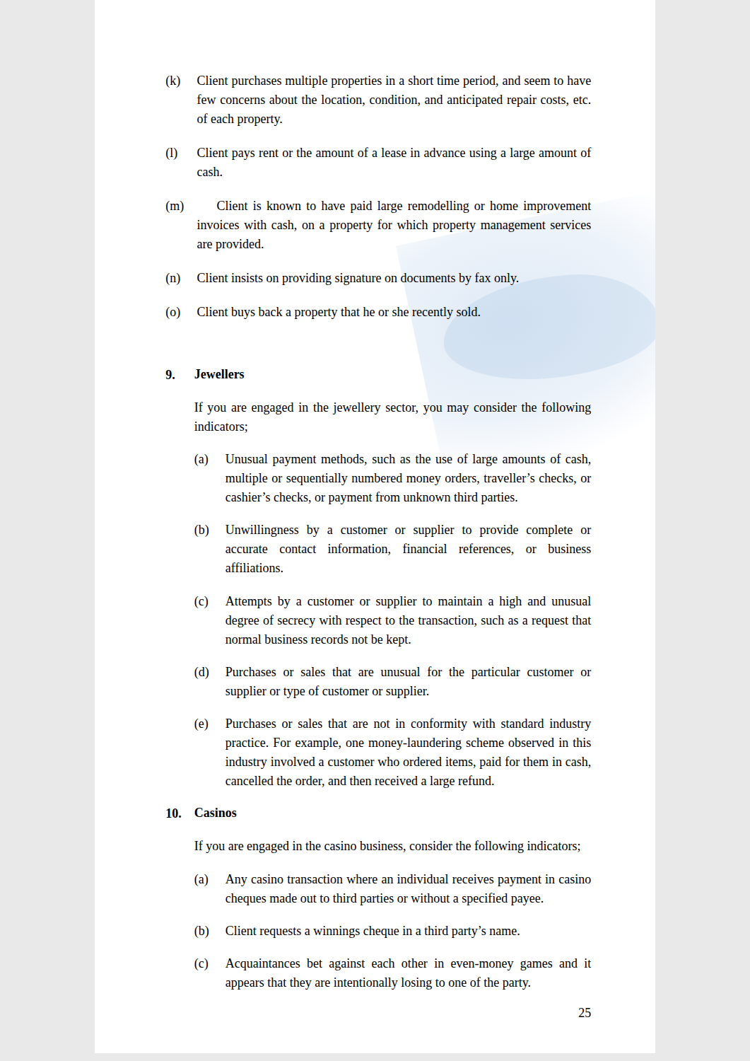(k) Client purchases multiple properties in a short time period, and seem to have few concerns about the location, condition, and anticipated repair costs, etc. of each property.
(l) Client pays rent or the amount of a lease in advance using a large amount of cash.
(m) Client is known to have paid large remodelling or home improvement invoices with cash, on a property for which property management services are provided.
(n) Client insists on providing signature on documents by fax only.
(o) Client buys back a property that he or she recently sold.
9.
Jewellers
If you are engaged in the jewellery sector, you may consider the following indicators;
(a) Unusual payment methods, such as the use of large amounts of cash, multiple or sequentially numbered money orders, traveller’s checks, or cashier’s checks, or payment from unknown third parties.
(b) Unwillingness by a customer or supplier to provide complete or accurate contact information, financial references, or business affiliations.
(c) Attempts by a customer or supplier to maintain a high and unusual degree of secrecy with respect to the transaction, such as a request that normal business records not be kept.
(d) Purchases or sales that are unusual for the particular customer or supplier or type of customer or supplier.
(e) Purchases or sales that are not in conformity with standard industry practice. For example, one money-laundering scheme observed in this industry involved a customer who ordered items, paid for them in cash, cancelled the order, and then received a large refund.
10.
Casinos
If you are engaged in the casino business, consider the following indicators;
(a) Any casino transaction where an individual receives payment in casino cheques made out to third parties or without a specified payee.
(b) Client requests a winnings cheque in a third party’s name.
(c) Acquaintances bet against each other in even-money games and it appears that they are intentionally losing to one of the party.
25